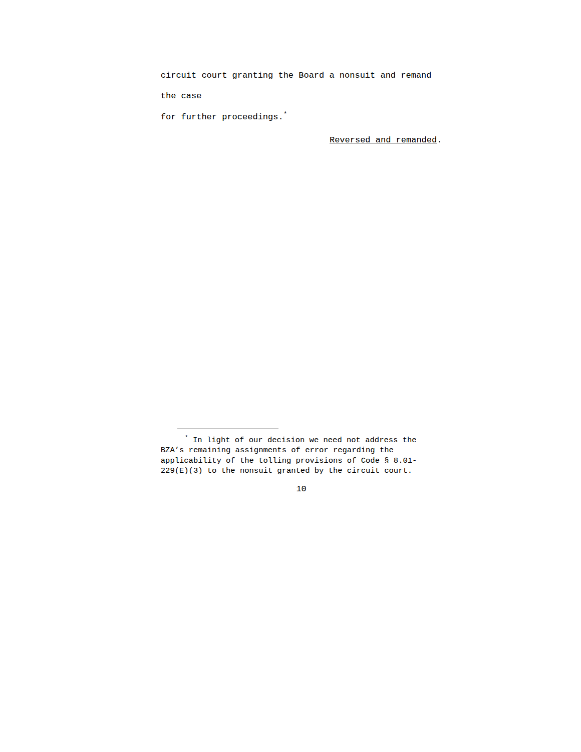circuit court granting the Board a nonsuit and remand the case
for further proceedings.*
Reversed and remanded.
* In light of our decision we need not address the BZA’s remaining assignments of error regarding the applicability of the tolling provisions of Code § 8.01-229(E)(3) to the nonsuit granted by the circuit court.
10